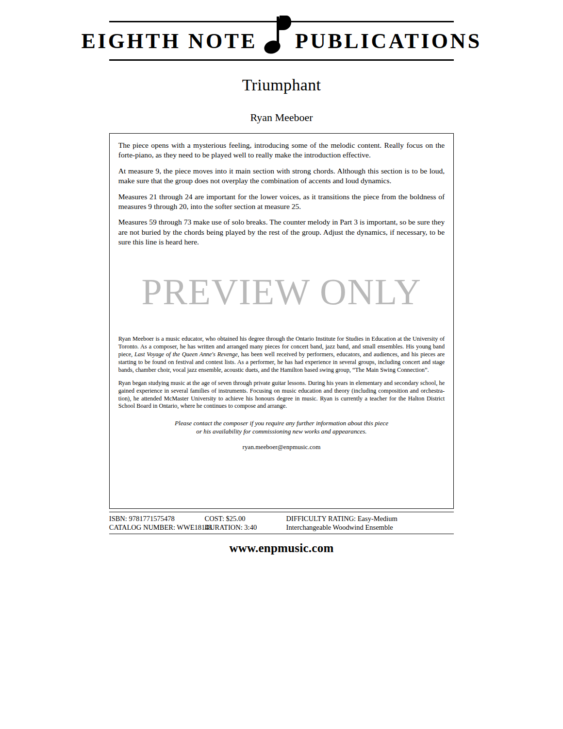EIGHTH NOTE PUBLICATIONS
Triumphant
Ryan Meeboer
The piece opens with a mysterious feeling, introducing some of the melodic content. Really focus on the forte-piano, as they need to be played well to really make the introduction effective.
At measure 9, the piece moves into it main section with strong chords. Although this section is to be loud, make sure that the group does not overplay the combination of accents and loud dynamics.
Measures 21 through 24 are important for the lower voices, as it transitions the piece from the boldness of measures 9 through 20, into the softer section at measure 25.
Measures 59 through 73 make use of solo breaks. The counter melody in Part 3 is important, so be sure they are not buried by the chords being played by the rest of the group. Adjust the dynamics, if necessary, to be sure this line is heard here.
PREVIEW ONLY
Ryan Meeboer is a music educator, who obtained his degree through the Ontario Institute for Studies in Education at the University of Toronto. As a composer, he has written and arranged many pieces for concert band, jazz band, and small ensembles. His young band piece, Last Voyage of the Queen Anne's Revenge, has been well received by performers, educators, and audiences, and his pieces are starting to be found on festival and contest lists. As a performer, he has had experience in several groups, including concert and stage bands, chamber choir, vocal jazz ensemble, acoustic duets, and the Hamilton based swing group, “The Main Swing Connection”.
Ryan began studying music at the age of seven through private guitar lessons. During his years in elementary and secondary school, he gained experience in several families of instruments. Focusing on music education and theory (including composition and orchestration), he attended McMaster University to achieve his honours degree in music. Ryan is currently a teacher for the Halton District School Board in Ontario, where he continues to compose and arrange.
Please contact the composer if you require any further information about this piece
or his availability for commissioning new works and appearances.
ryan.meeboer@enpmusic.com
ISBN: 9781771575478
COST: $25.00
DIFFICULTY RATING: Easy-Medium
CATALOG NUMBER: WWE18143
DURATION: 3:40
Interchangeable Woodwind Ensemble
www.enpmusic.com